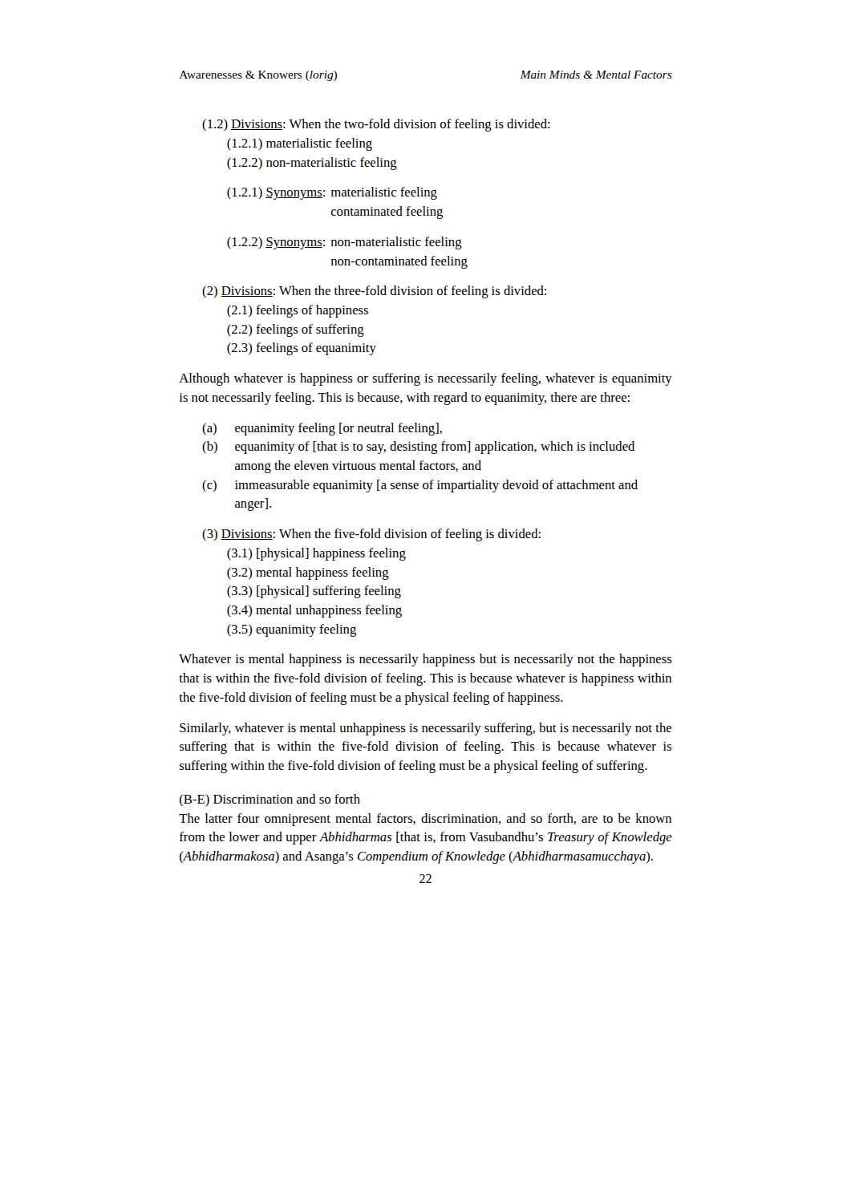Awarenesses & Knowers (lorig)
Main Minds & Mental Factors
(1.2) Divisions: When the two-fold division of feeling is divided:
(1.2.1) materialistic feeling
(1.2.2) non-materialistic feeling
(1.2.1) Synonyms: materialistic feeling contaminated feeling
(1.2.2) Synonyms: non-materialistic feeling non-contaminated feeling
(2) Divisions: When the three-fold division of feeling is divided:
(2.1) feelings of happiness
(2.2) feelings of suffering
(2.3) feelings of equanimity
Although whatever is happiness or suffering is necessarily feeling, whatever is equanimity is not necessarily feeling. This is because, with regard to equanimity, there are three:
(a) equanimity feeling [or neutral feeling],
(b) equanimity of [that is to say, desisting from] application, which is included among the eleven virtuous mental factors, and
(c) immeasurable equanimity [a sense of impartiality devoid of attachment and anger].
(3) Divisions: When the five-fold division of feeling is divided:
(3.1) [physical] happiness feeling
(3.2) mental happiness feeling
(3.3) [physical] suffering feeling
(3.4) mental unhappiness feeling
(3.5) equanimity feeling
Whatever is mental happiness is necessarily happiness but is necessarily not the happiness that is within the five-fold division of feeling. This is because whatever is happiness within the five-fold division of feeling must be a physical feeling of happiness.
Similarly, whatever is mental unhappiness is necessarily suffering, but is necessarily not the suffering that is within the five-fold division of feeling. This is because whatever is suffering within the five-fold division of feeling must be a physical feeling of suffering.
(B-E) Discrimination and so forth
The latter four omnipresent mental factors, discrimination, and so forth, are to be known from the lower and upper Abhidharmas [that is, from Vasubandhu’s Treasury of Knowledge (Abhidharmakosa) and Asanga’s Compendium of Knowledge (Abhidharmasamucchaya).
22